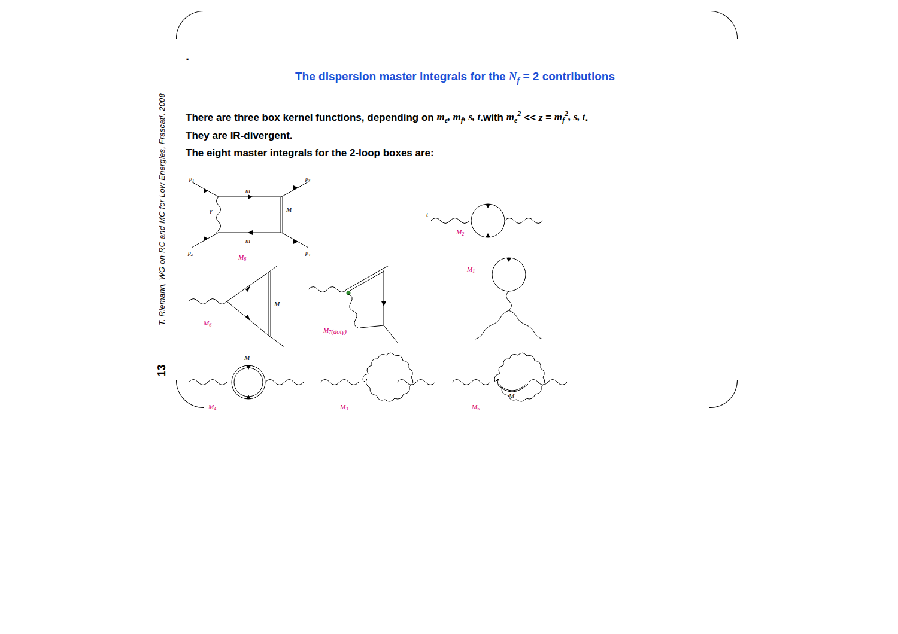T. Riemann, WG on RC and MC for Low Energies, Frascati, 2008
13
.
The dispersion master integrals for the Nf = 2 contributions
There are three box kernel functions, depending on me, mf, s, t.with me2 << z = mf2, s, t.
They are IR-divergent.
The eight master integrals for the 2-loop boxes are:
p1 p3 p2 p4 m m M γ M8
t M2
M M6
M M7(dotγ)
M1
M M4
M3
M M5